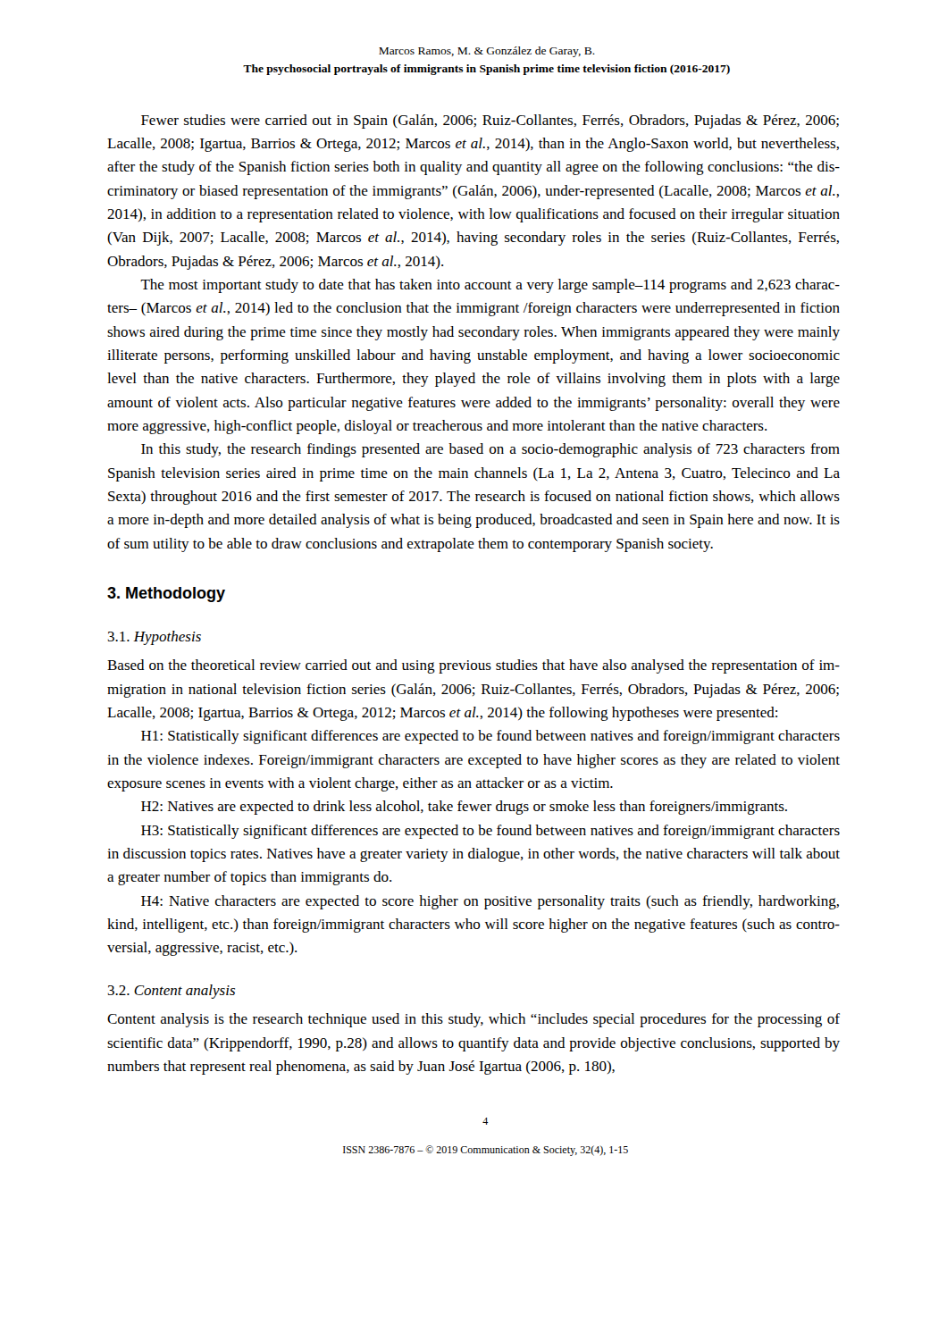Marcos Ramos, M. & González de Garay, B.
The psychosocial portrayals of immigrants in Spanish prime time television fiction (2016-2017)
Fewer studies were carried out in Spain (Galán, 2006; Ruiz-Collantes, Ferrés, Obradors, Pujadas & Pérez, 2006; Lacalle, 2008; Igartua, Barrios & Ortega, 2012; Marcos et al., 2014), than in the Anglo-Saxon world, but nevertheless, after the study of the Spanish fiction series both in quality and quantity all agree on the following conclusions: “the discriminatory or biased representation of the immigrants” (Galán, 2006), under-represented (Lacalle, 2008; Marcos et al., 2014), in addition to a representation related to violence, with low qualifications and focused on their irregular situation (Van Dijk, 2007; Lacalle, 2008; Marcos et al., 2014), having secondary roles in the series (Ruiz-Collantes, Ferrés, Obradors, Pujadas & Pérez, 2006; Marcos et al., 2014).
The most important study to date that has taken into account a very large sample–114 programs and 2,623 characters– (Marcos et al., 2014) led to the conclusion that the immigrant /foreign characters were underrepresented in fiction shows aired during the prime time since they mostly had secondary roles. When immigrants appeared they were mainly illiterate persons, performing unskilled labour and having unstable employment, and having a lower socioeconomic level than the native characters. Furthermore, they played the role of villains involving them in plots with a large amount of violent acts. Also particular negative features were added to the immigrants’ personality: overall they were more aggressive, high-conflict people, disloyal or treacherous and more intolerant than the native characters.
In this study, the research findings presented are based on a socio-demographic analysis of 723 characters from Spanish television series aired in prime time on the main channels (La 1, La 2, Antena 3, Cuatro, Telecinco and La Sexta) throughout 2016 and the first semester of 2017. The research is focused on national fiction shows, which allows a more in-depth and more detailed analysis of what is being produced, broadcasted and seen in Spain here and now. It is of sum utility to be able to draw conclusions and extrapolate them to contemporary Spanish society.
3. Methodology
3.1. Hypothesis
Based on the theoretical review carried out and using previous studies that have also analysed the representation of immigration in national television fiction series (Galán, 2006; Ruiz-Collantes, Ferrés, Obradors, Pujadas & Pérez, 2006; Lacalle, 2008; Igartua, Barrios & Ortega, 2012; Marcos et al., 2014) the following hypotheses were presented:
H1: Statistically significant differences are expected to be found between natives and foreign/immigrant characters in the violence indexes. Foreign/immigrant characters are excepted to have higher scores as they are related to violent exposure scenes in events with a violent charge, either as an attacker or as a victim.
H2: Natives are expected to drink less alcohol, take fewer drugs or smoke less than foreigners/immigrants.
H3: Statistically significant differences are expected to be found between natives and foreign/immigrant characters in discussion topics rates. Natives have a greater variety in dialogue, in other words, the native characters will talk about a greater number of topics than immigrants do.
H4: Native characters are expected to score higher on positive personality traits (such as friendly, hardworking, kind, intelligent, etc.) than foreign/immigrant characters who will score higher on the negative features (such as controversial, aggressive, racist, etc.).
3.2. Content analysis
Content analysis is the research technique used in this study, which “includes special procedures for the processing of scientific data” (Krippendorff, 1990, p.28) and allows to quantify data and provide objective conclusions, supported by numbers that represent real phenomena, as said by Juan José Igartua (2006, p. 180),
4
ISSN 2386-7876 – © 2019 Communication & Society, 32(4), 1-15